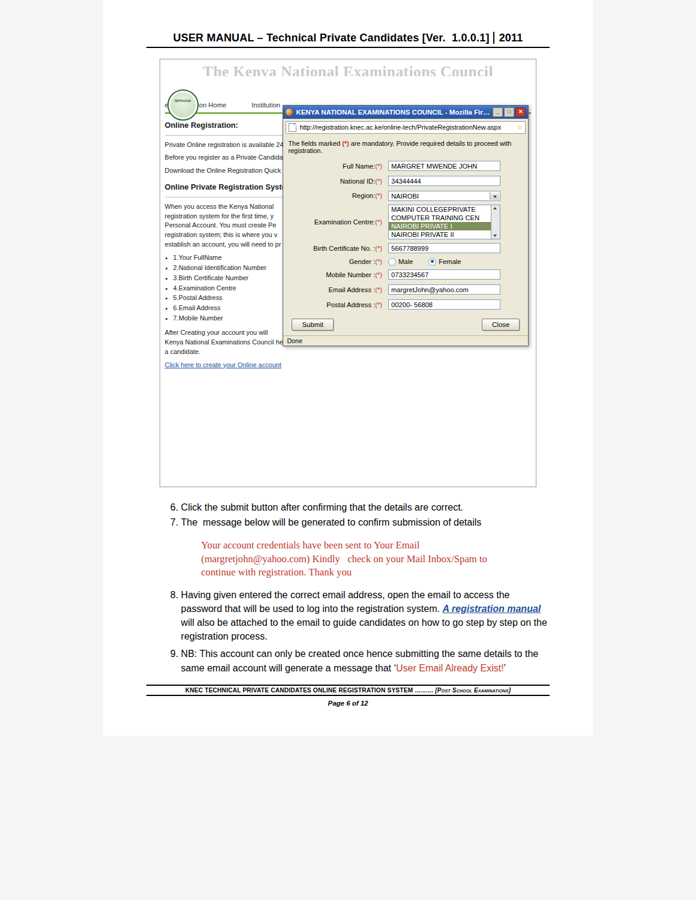USER MANUAL – Technical Private Candidates [Ver. 1.0.0.1] 2011
The Kenya National Examinations Council
MITIHANI
e-Registration Home Institution
Online Registration:
Private Online registration is available 24 ho
Before you register as a Private Candidate
Download the Online Registration Quick Sta
Online Private Registration System Ite
When you access the Kenya National
registration system for the first time, y
Personal Account. You must create Pe
registration system; this is where you v
establish an account, you will need to pr
1.Your FullName
2.National Identification Number
3.Birth Certificate Number
4.Examination Centre
5.Postal Address
6.Email Address
7.Mobile Number
After Creating your account you will
Kenya National Examinations Council hel
a candidate.
Click here to create your Online account
KENYA NATIONAL EXAMINATIONS COUNCIL - Mozilla Firefox _□✕
http://registration.knec.ac.ke/online-tech/PrivateRegistrationNew.aspx ☆
The fields marked (*) are mandatory. Provide required details to proceed with registration.
| Full Name: (*) | MARGRET MWENDE JOHN |
| National ID: (*) | 34344444 |
| Region: (*) | NAIROBI |
| Examination Centre: (*) | MAKINI COLLEGEPRIVATE COMPUTER TRAINING CEN NAIROBI PRIVATE I NAIROBI PRIVATE II |
| Birth Certificate No. : (*) | 5667788999 |
| Gender : (*) | Male Female |
| Mobile Number : (*) | 0733234567 |
| Email Address : (*) | margretJohn@yahoo.com |
| Postal Address : (*) | 00200- 56808 |
Submit Close
Done
Click the submit button after confirming that the details are correct.
The message below will be generated to confirm submission of details
Your account credentials have been sent to Your Email (margretjohn@yahoo.com) Kindly check on your Mail Inbox/Spam to continue with registration. Thank you
Having given entered the correct email address, open the email to access the password that will be used to log into the registration system. A registration manual will also be attached to the email to guide candidates on how to go step by step on the registration process.
NB: This account can only be created once hence submitting the same details to the same email account will generate a message that ‘User Email Already Exist!’
KNEC TECHNICAL PRIVATE CANDIDATES ONLINE REGISTRATION SYSTEM ……… [Post School Examinations]
Page 6 of 12